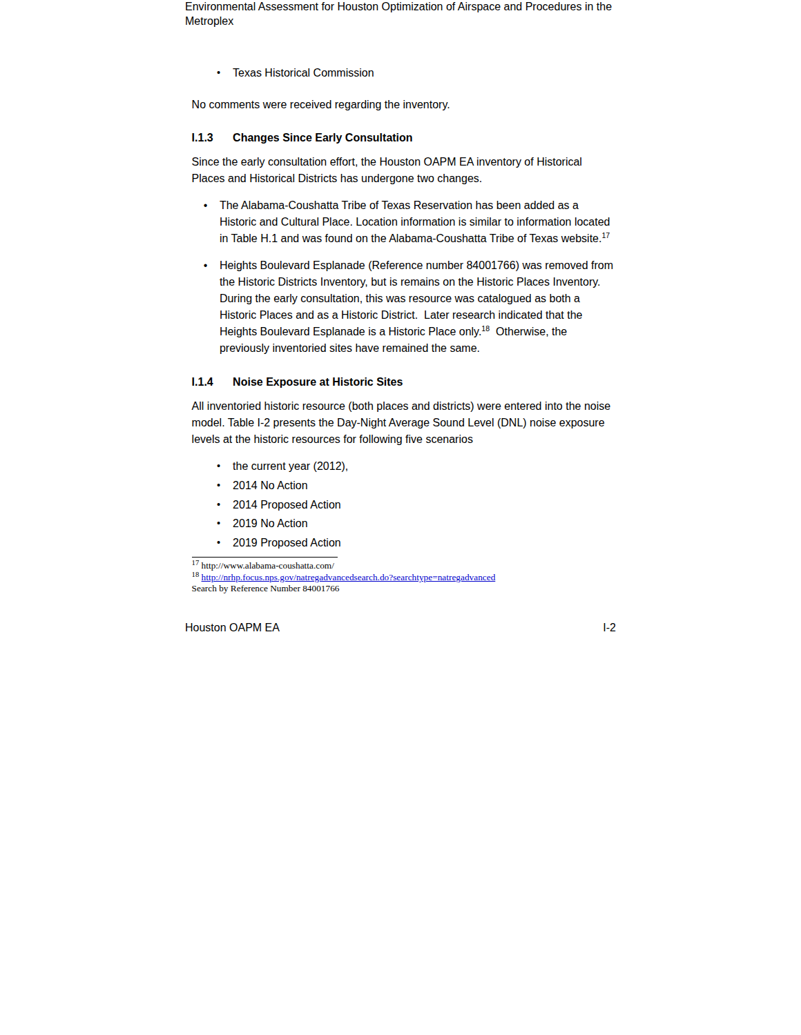Environmental Assessment for Houston Optimization of Airspace and Procedures in the Metroplex
Texas Historical Commission
No comments were received regarding the inventory.
I.1.3 Changes Since Early Consultation
Since the early consultation effort, the Houston OAPM EA inventory of Historical Places and Historical Districts has undergone two changes.
The Alabama-Coushatta Tribe of Texas Reservation has been added as a Historic and Cultural Place. Location information is similar to information located in Table H.1 and was found on the Alabama-Coushatta Tribe of Texas website.17
Heights Boulevard Esplanade (Reference number 84001766) was removed from the Historic Districts Inventory, but is remains on the Historic Places Inventory. During the early consultation, this was resource was catalogued as both a Historic Places and as a Historic District. Later research indicated that the Heights Boulevard Esplanade is a Historic Place only.18 Otherwise, the previously inventoried sites have remained the same.
I.1.4 Noise Exposure at Historic Sites
All inventoried historic resource (both places and districts) were entered into the noise model. Table I-2 presents the Day-Night Average Sound Level (DNL) noise exposure levels at the historic resources for following five scenarios
the current year (2012),
2014 No Action
2014 Proposed Action
2019 No Action
2019 Proposed Action
17 http://www.alabama-coushatta.com/
18 http://nrhp.focus.nps.gov/natregadvancedsearch.do?searchtype=natregadvanced
Search by Reference Number 84001766
Houston OAPM EA I-2